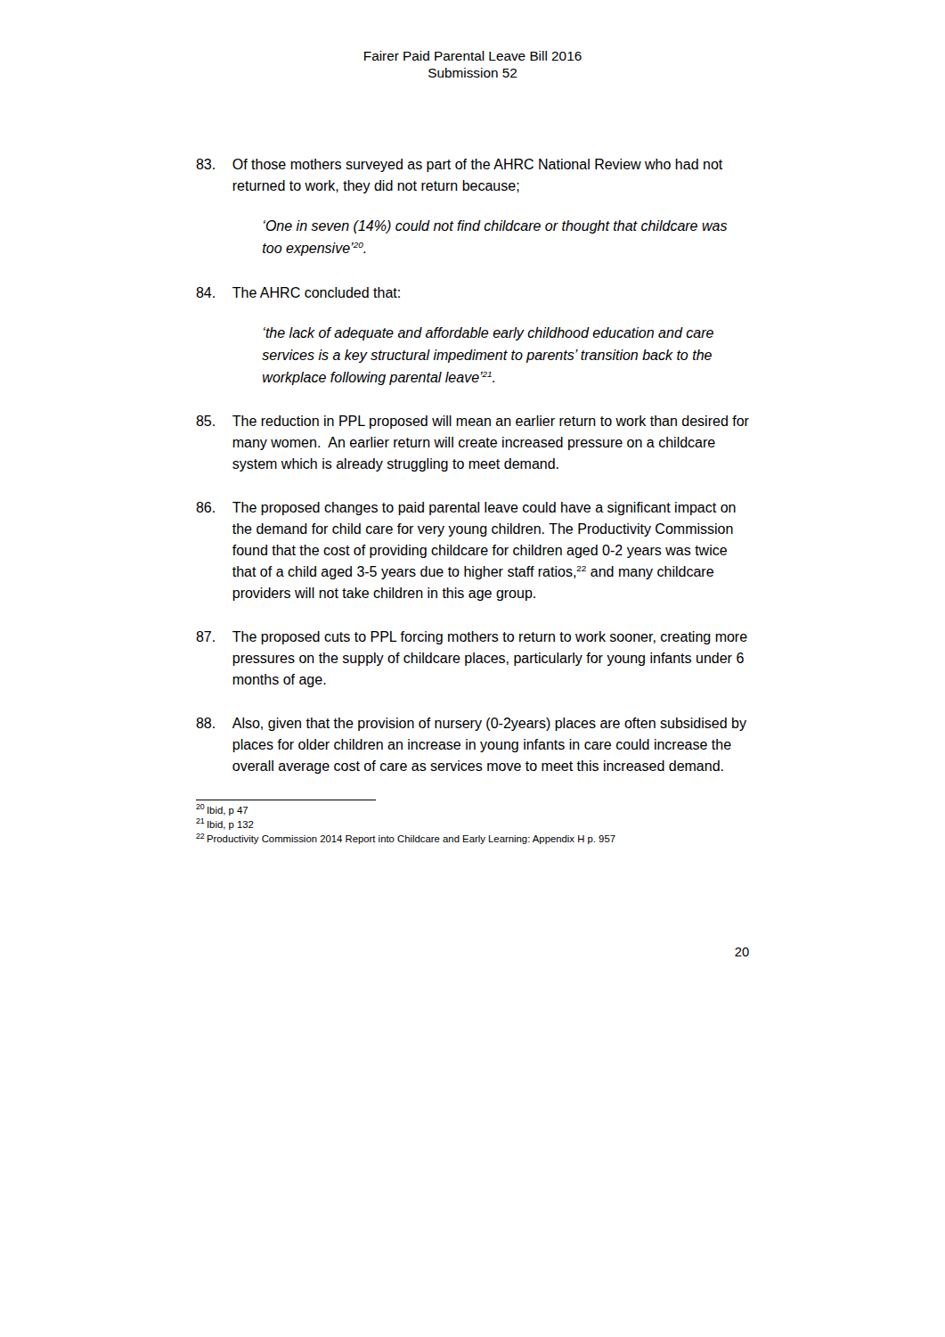Fairer Paid Parental Leave Bill 2016
Submission 52
83. Of those mothers surveyed as part of the AHRC National Review who had not returned to work, they did not return because;
‘One in seven (14%) could not find childcare or thought that childcare was too expensive’20.
84. The AHRC concluded that:
‘the lack of adequate and affordable early childhood education and care services is a key structural impediment to parents’ transition back to the workplace following parental leave’21.
85. The reduction in PPL proposed will mean an earlier return to work than desired for many women. An earlier return will create increased pressure on a childcare system which is already struggling to meet demand.
86. The proposed changes to paid parental leave could have a significant impact on the demand for child care for very young children. The Productivity Commission found that the cost of providing childcare for children aged 0-2 years was twice that of a child aged 3-5 years due to higher staff ratios,22 and many childcare providers will not take children in this age group.
87. The proposed cuts to PPL forcing mothers to return to work sooner, creating more pressures on the supply of childcare places, particularly for young infants under 6 months of age.
88. Also, given that the provision of nursery (0-2years) places are often subsidised by places for older children an increase in young infants in care could increase the overall average cost of care as services move to meet this increased demand.
20Ibid, p 47
21Ibid, p 132
22Productivity Commission 2014 Report into Childcare and Early Learning: Appendix H p. 957
20